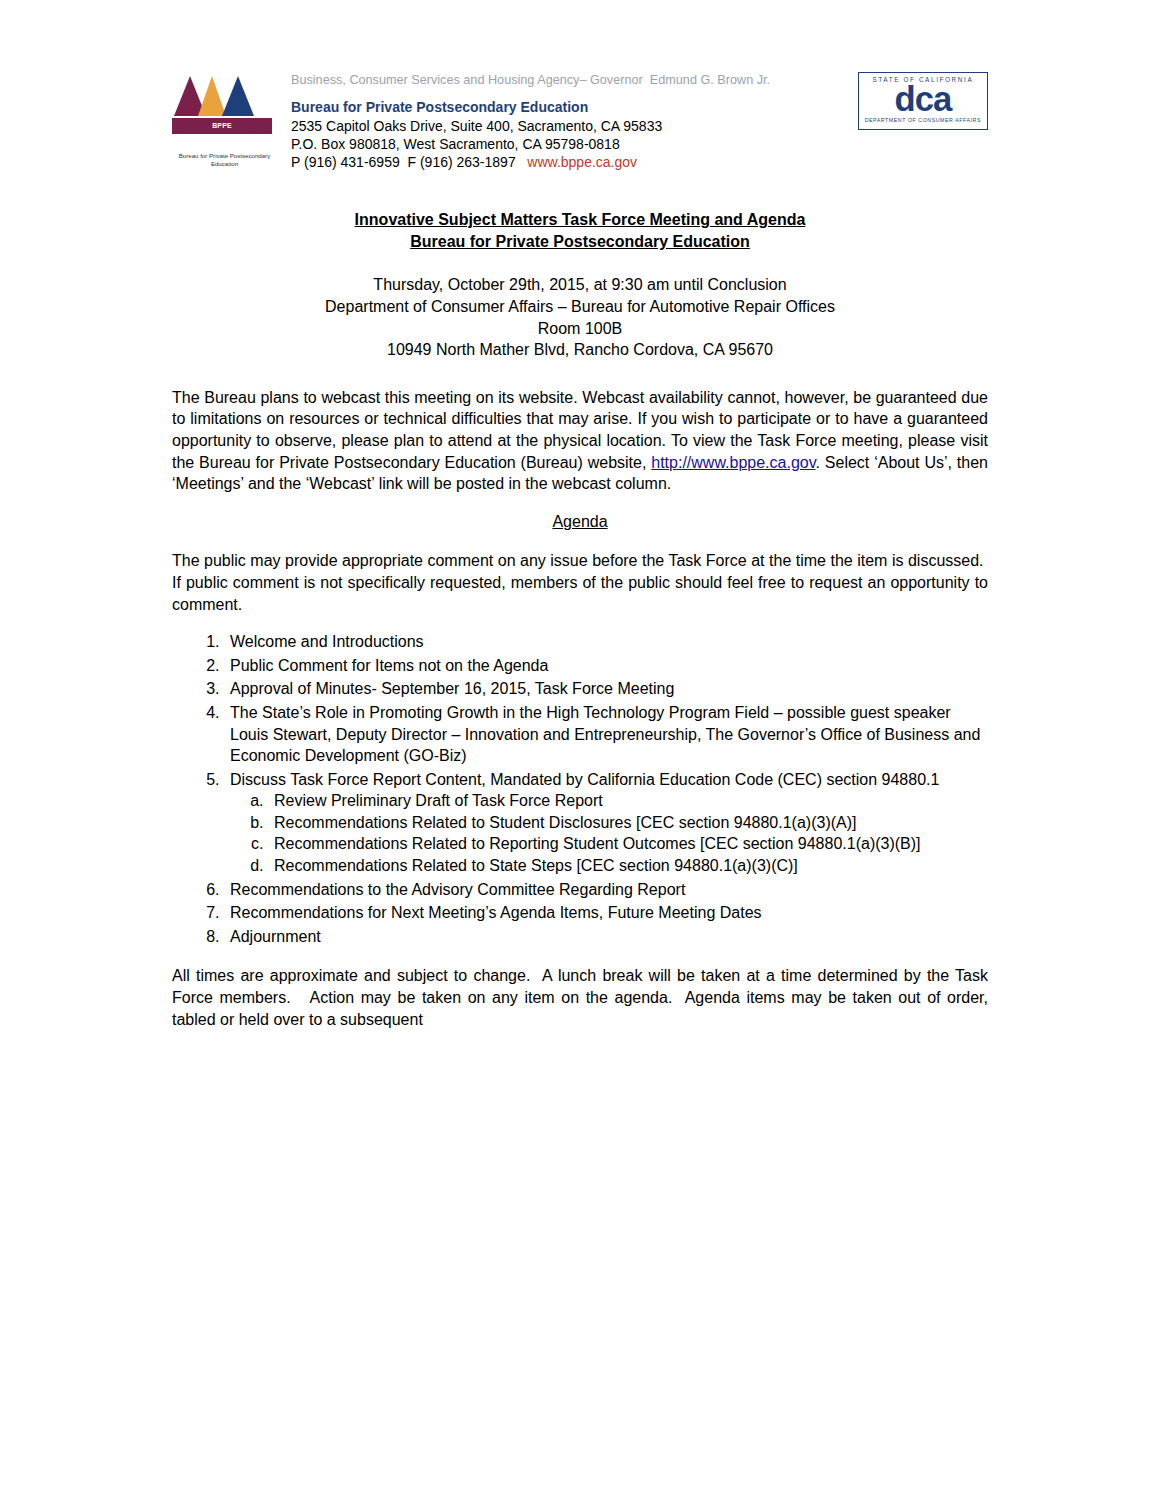BPPE
Bureau for Private Postsecondary Education
Business, Consumer Services and Housing Agency– Governor Edmund G. Brown Jr.
Bureau for Private Postsecondary Education
2535 Capitol Oaks Drive, Suite 400, Sacramento, CA 95833
P.O. Box 980818, West Sacramento, CA 95798-0818
P (916) 431-6959 F (916) 263-1897 www.bppe.ca.gov
STATE OF CALIFORNIA
dca
DEPARTMENT OF CONSUMER AFFAIRS
Innovative Subject Matters Task Force Meeting and Agenda
Bureau for Private Postsecondary Education
Thursday, October 29th, 2015, at 9:30 am until Conclusion
Department of Consumer Affairs – Bureau for Automotive Repair Offices
Room 100B
10949 North Mather Blvd, Rancho Cordova, CA 95670
The Bureau plans to webcast this meeting on its website. Webcast availability cannot, however, be guaranteed due to limitations on resources or technical difficulties that may arise. If you wish to participate or to have a guaranteed opportunity to observe, please plan to attend at the physical location. To view the Task Force meeting, please visit the Bureau for Private Postsecondary Education (Bureau) website, http://www.bppe.ca.gov. Select ‘About Us’, then ‘Meetings’ and the ‘Webcast’ link will be posted in the webcast column.
Agenda
The public may provide appropriate comment on any issue before the Task Force at the time the item is discussed. If public comment is not specifically requested, members of the public should feel free to request an opportunity to comment.
Welcome and Introductions
Public Comment for Items not on the Agenda
Approval of Minutes- September 16, 2015, Task Force Meeting
The State’s Role in Promoting Growth in the High Technology Program Field – possible guest speaker Louis Stewart, Deputy Director – Innovation and Entrepreneurship, The Governor’s Office of Business and Economic Development (GO-Biz)
Discuss Task Force Report Content, Mandated by California Education Code (CEC) section 94880.1
Review Preliminary Draft of Task Force Report
Recommendations Related to Student Disclosures [CEC section 94880.1(a)(3)(A)]
Recommendations Related to Reporting Student Outcomes [CEC section 94880.1(a)(3)(B)]
Recommendations Related to State Steps [CEC section 94880.1(a)(3)(C)]
Recommendations to the Advisory Committee Regarding Report
Recommendations for Next Meeting’s Agenda Items, Future Meeting Dates
Adjournment
All times are approximate and subject to change. A lunch break will be taken at a time determined by the Task Force members. Action may be taken on any item on the agenda. Agenda items may be taken out of order, tabled or held over to a subsequent